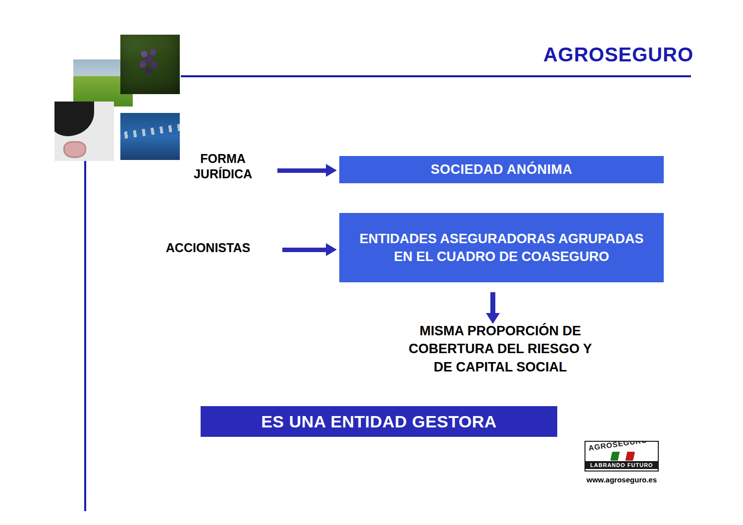AGROSEGURO
FORMA
JURÍDICA
SOCIEDAD ANÓNIMA
ACCIONISTAS
ENTIDADES ASEGURADORAS AGRUPADAS EN EL CUADRO DE COASEGURO
MISMA PROPORCIÓN DE
COBERTURA DEL RIESGO Y
DE CAPITAL SOCIAL
ES UNA ENTIDAD GESTORA
AGROSEGURO
LABRANDO FUTURO
www.agroseguro.es